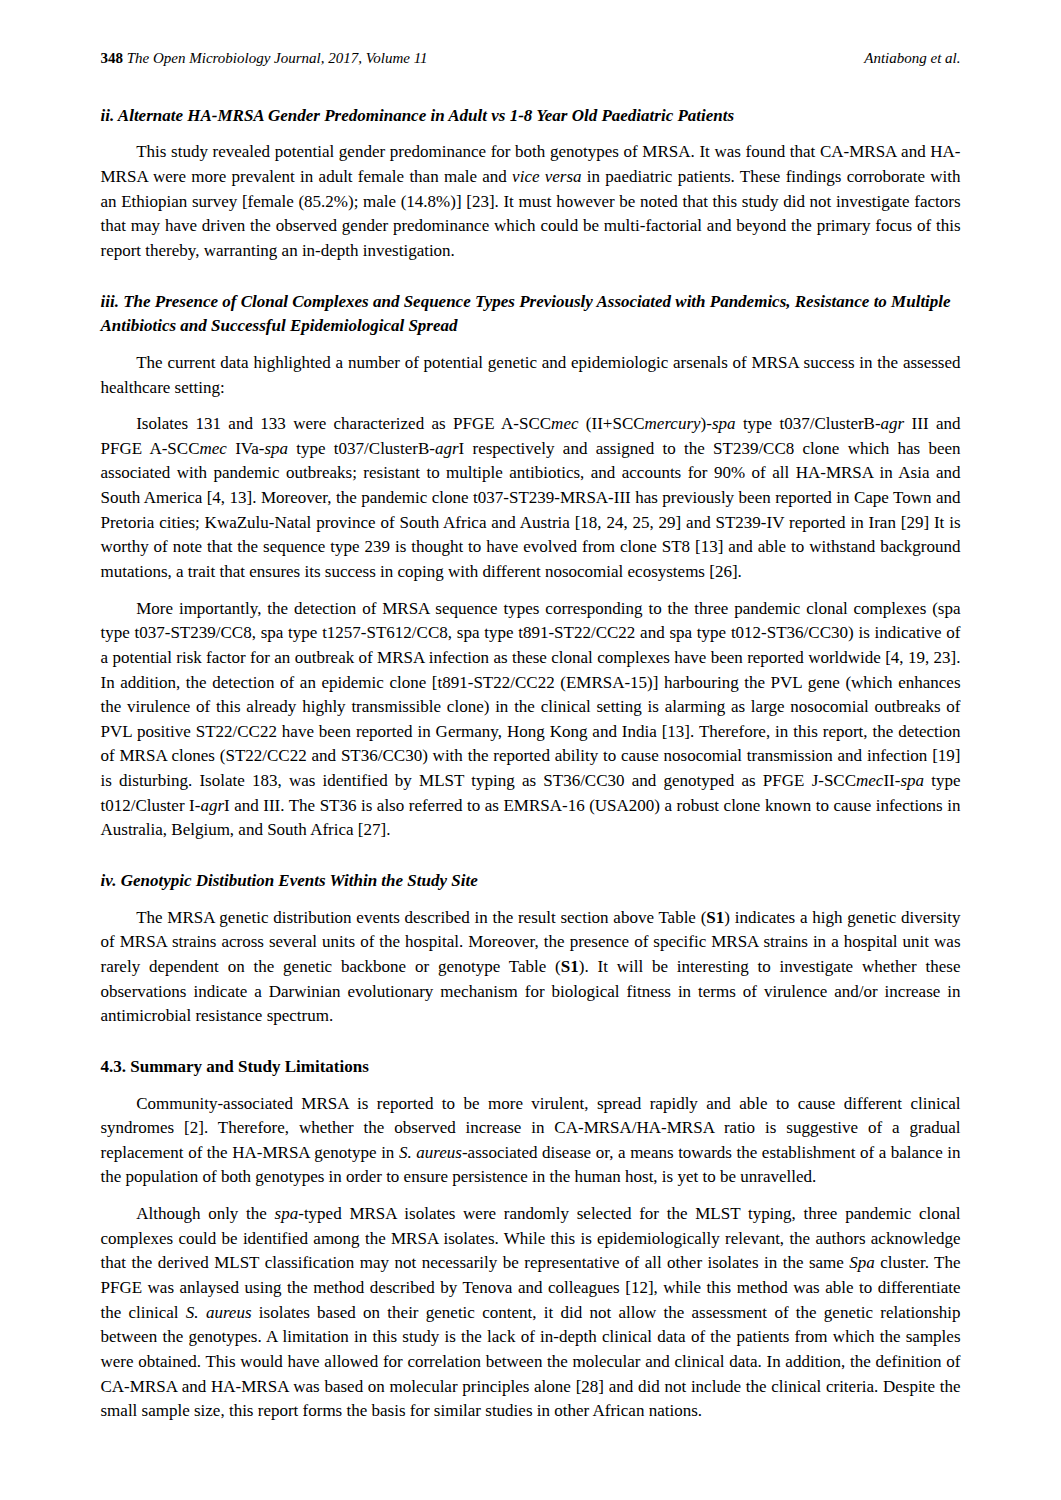348 The Open Microbiology Journal, 2017, Volume 11
Antiabong et al.
ii. Alternate HA-MRSA Gender Predominance in Adult vs 1-8 Year Old Paediatric Patients
This study revealed potential gender predominance for both genotypes of MRSA. It was found that CA-MRSA and HA-MRSA were more prevalent in adult female than male and vice versa in paediatric patients. These findings corroborate with an Ethiopian survey [female (85.2%); male (14.8%)] [23]. It must however be noted that this study did not investigate factors that may have driven the observed gender predominance which could be multi-factorial and beyond the primary focus of this report thereby, warranting an in-depth investigation.
iii. The Presence of Clonal Complexes and Sequence Types Previously Associated with Pandemics, Resistance to Multiple Antibiotics and Successful Epidemiological Spread
The current data highlighted a number of potential genetic and epidemiologic arsenals of MRSA success in the assessed healthcare setting:
Isolates 131 and 133 were characterized as PFGE A-SCCmec (II+SCCmercury)-spa type t037/ClusterB-agr III and PFGE A-SCCmec IVa-spa type t037/ClusterB-agr I respectively and assigned to the ST239/CC8 clone which has been associated with pandemic outbreaks; resistant to multiple antibiotics, and accounts for 90% of all HA-MRSA in Asia and South America [4, 13]. Moreover, the pandemic clone t037-ST239-MRSA-III has previously been reported in Cape Town and Pretoria cities; KwaZulu-Natal province of South Africa and Austria [18, 24, 25, 29] and ST239-IV reported in Iran [29] It is worthy of note that the sequence type 239 is thought to have evolved from clone ST8 [13] and able to withstand background mutations, a trait that ensures its success in coping with different nosocomial ecosystems [26].
More importantly, the detection of MRSA sequence types corresponding to the three pandemic clonal complexes (spa type t037-ST239/CC8, spa type t1257-ST612/CC8, spa type t891-ST22/CC22 and spa type t012-ST36/CC30) is indicative of a potential risk factor for an outbreak of MRSA infection as these clonal complexes have been reported worldwide [4, 19, 23]. In addition, the detection of an epidemic clone [t891-ST22/CC22 (EMRSA-15)] harbouring the PVL gene (which enhances the virulence of this already highly transmissible clone) in the clinical setting is alarming as large nosocomial outbreaks of PVL positive ST22/CC22 have been reported in Germany, Hong Kong and India [13]. Therefore, in this report, the detection of MRSA clones (ST22/CC22 and ST36/CC30) with the reported ability to cause nosocomial transmission and infection [19] is disturbing. Isolate 183, was identified by MLST typing as ST36/CC30 and genotyped as PFGE J-SCCmec II-spa type t012/Cluster I-agr I and III. The ST36 is also referred to as EMRSA-16 (USA200) a robust clone known to cause infections in Australia, Belgium, and South Africa [27].
iv. Genotypic Distibution Events Within the Study Site
The MRSA genetic distribution events described in the result section above Table (S1) indicates a high genetic diversity of MRSA strains across several units of the hospital. Moreover, the presence of specific MRSA strains in a hospital unit was rarely dependent on the genetic backbone or genotype Table (S1). It will be interesting to investigate whether these observations indicate a Darwinian evolutionary mechanism for biological fitness in terms of virulence and/or increase in antimicrobial resistance spectrum.
4.3. Summary and Study Limitations
Community-associated MRSA is reported to be more virulent, spread rapidly and able to cause different clinical syndromes [2]. Therefore, whether the observed increase in CA-MRSA/HA-MRSA ratio is suggestive of a gradual replacement of the HA-MRSA genotype in S. aureus-associated disease or, a means towards the establishment of a balance in the population of both genotypes in order to ensure persistence in the human host, is yet to be unravelled.
Although only the spa-typed MRSA isolates were randomly selected for the MLST typing, three pandemic clonal complexes could be identified among the MRSA isolates. While this is epidemiologically relevant, the authors acknowledge that the derived MLST classification may not necessarily be representative of all other isolates in the same Spa cluster. The PFGE was anlaysed using the method described by Tenova and colleagues [12], while this method was able to differentiate the clinical S. aureus isolates based on their genetic content, it did not allow the assessment of the genetic relationship between the genotypes. A limitation in this study is the lack of in-depth clinical data of the patients from which the samples were obtained. This would have allowed for correlation between the molecular and clinical data. In addition, the definition of CA-MRSA and HA-MRSA was based on molecular principles alone [28] and did not include the clinical criteria. Despite the small sample size, this report forms the basis for similar studies in other African nations.